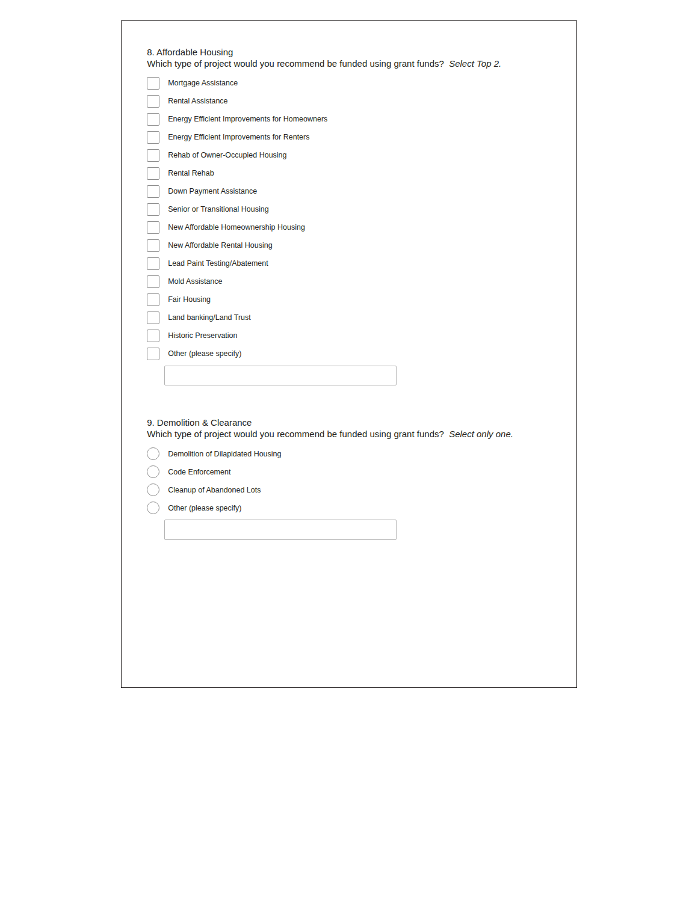8. Affordable Housing
Which type of project would you recommend be funded using grant funds? Select Top 2.
Mortgage Assistance
Rental Assistance
Energy Efficient Improvements for Homeowners
Energy Efficient Improvements for Renters
Rehab of Owner-Occupied Housing
Rental Rehab
Down Payment Assistance
Senior or Transitional Housing
New Affordable Homeownership Housing
New Affordable Rental Housing
Lead Paint Testing/Abatement
Mold Assistance
Fair Housing
Land banking/Land Trust
Historic Preservation
Other (please specify)
9. Demolition & Clearance
Which type of project would you recommend be funded using grant funds? Select only one.
Demolition of Dilapidated Housing
Code Enforcement
Cleanup of Abandoned Lots
Other (please specify)